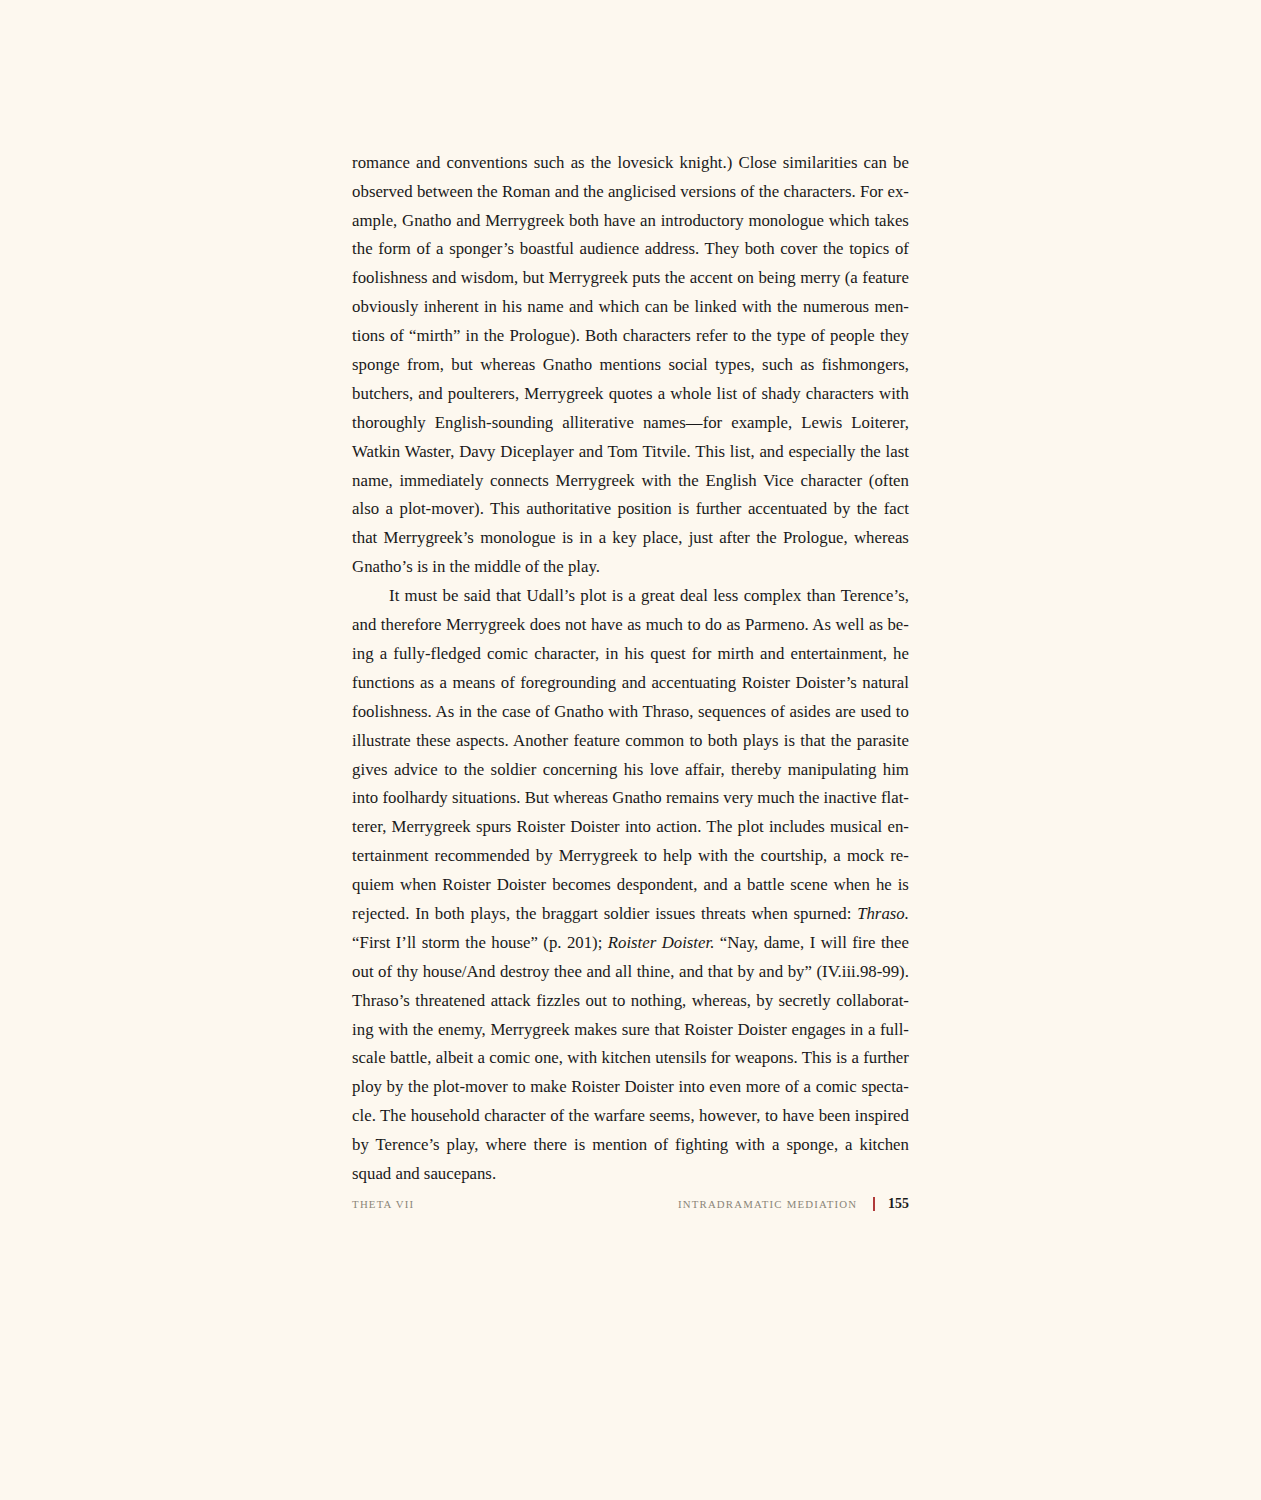romance and conventions such as the lovesick knight.) Close similarities can be observed between the Roman and the anglicised versions of the characters. For example, Gnatho and Merrygreek both have an introductory monologue which takes the form of a sponger’s boastful audience address. They both cover the topics of foolishness and wisdom, but Merrygreek puts the accent on being merry (a feature obviously inherent in his name and which can be linked with the numerous mentions of “mirth” in the Prologue). Both characters refer to the type of people they sponge from, but whereas Gnatho mentions social types, such as fishmongers, butchers, and poulterers, Merrygreek quotes a whole list of shady characters with thoroughly English-sounding alliterative names—for example, Lewis Loiterer, Watkin Waster, Davy Diceplayer and Tom Titvile. This list, and especially the last name, immediately connects Merrygreek with the English Vice character (often also a plot-mover). This authoritative position is further accentuated by the fact that Merrygreek’s monologue is in a key place, just after the Prologue, whereas Gnatho’s is in the middle of the play.
It must be said that Udall’s plot is a great deal less complex than Terence’s, and therefore Merrygreek does not have as much to do as Parmeno. As well as being a fully-fledged comic character, in his quest for mirth and entertainment, he functions as a means of foregrounding and accentuating Roister Doister’s natural foolishness. As in the case of Gnatho with Thraso, sequences of asides are used to illustrate these aspects. Another feature common to both plays is that the parasite gives advice to the soldier concerning his love affair, thereby manipulating him into foolhardy situations. But whereas Gnatho remains very much the inactive flatterer, Merrygreek spurs Roister Doister into action. The plot includes musical entertainment recommended by Merrygreek to help with the courtship, a mock requiem when Roister Doister becomes despondent, and a battle scene when he is rejected. In both plays, the braggart soldier issues threats when spurned: Thraso. “First I’ll storm the house” (p. 201); Roister Doister. “Nay, dame, I will fire thee out of thy house/And destroy thee and all thine, and that by and by” (IV.iii.98-99). Thraso’s threatened attack fizzles out to nothing, whereas, by secretly collaborating with the enemy, Merrygreek makes sure that Roister Doister engages in a full-scale battle, albeit a comic one, with kitchen utensils for weapons. This is a further ploy by the plot-mover to make Roister Doister into even more of a comic spectacle. The household character of the warfare seems, however, to have been inspired by Terence’s play, where there is mention of fighting with a sponge, a kitchen squad and saucepans.
Theta VII Intradramatic Mediation 155